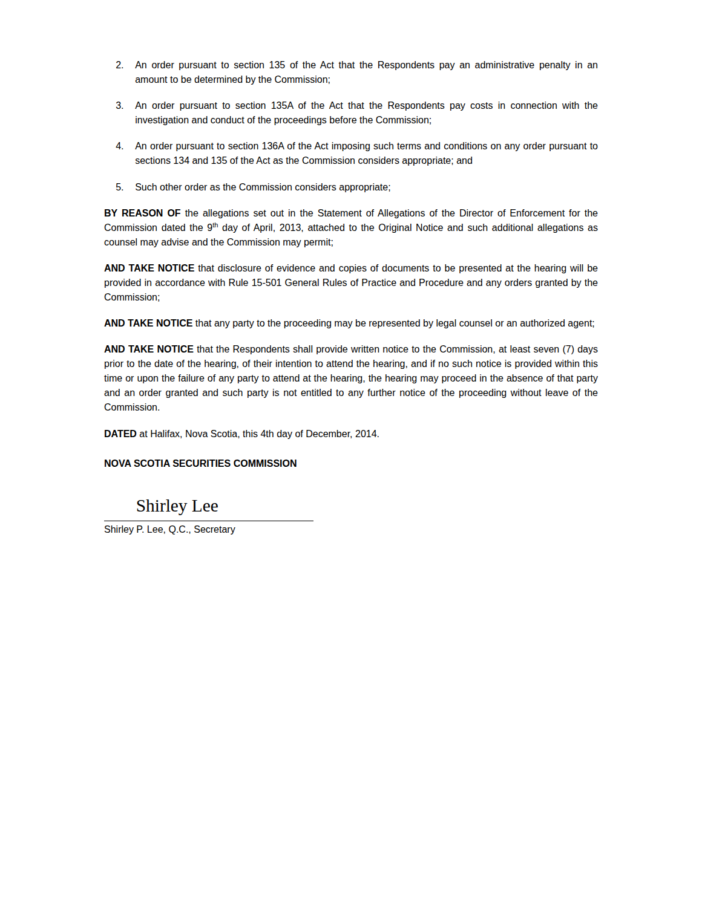2. An order pursuant to section 135 of the Act that the Respondents pay an administrative penalty in an amount to be determined by the Commission;
3. An order pursuant to section 135A of the Act that the Respondents pay costs in connection with the investigation and conduct of the proceedings before the Commission;
4. An order pursuant to section 136A of the Act imposing such terms and conditions on any order pursuant to sections 134 and 135 of the Act as the Commission considers appropriate; and
5. Such other order as the Commission considers appropriate;
BY REASON OF the allegations set out in the Statement of Allegations of the Director of Enforcement for the Commission dated the 9th day of April, 2013, attached to the Original Notice and such additional allegations as counsel may advise and the Commission may permit;
AND TAKE NOTICE that disclosure of evidence and copies of documents to be presented at the hearing will be provided in accordance with Rule 15-501 General Rules of Practice and Procedure and any orders granted by the Commission;
AND TAKE NOTICE that any party to the proceeding may be represented by legal counsel or an authorized agent;
AND TAKE NOTICE that the Respondents shall provide written notice to the Commission, at least seven (7) days prior to the date of the hearing, of their intention to attend the hearing, and if no such notice is provided within this time or upon the failure of any party to attend at the hearing, the hearing may proceed in the absence of that party and an order granted and such party is not entitled to any further notice of the proceeding without leave of the Commission.
DATED at Halifax, Nova Scotia, this 4th day of December, 2014.
NOVA SCOTIA SECURITIES COMMISSION
Shirley Lee
Shirley P. Lee, Q.C., Secretary